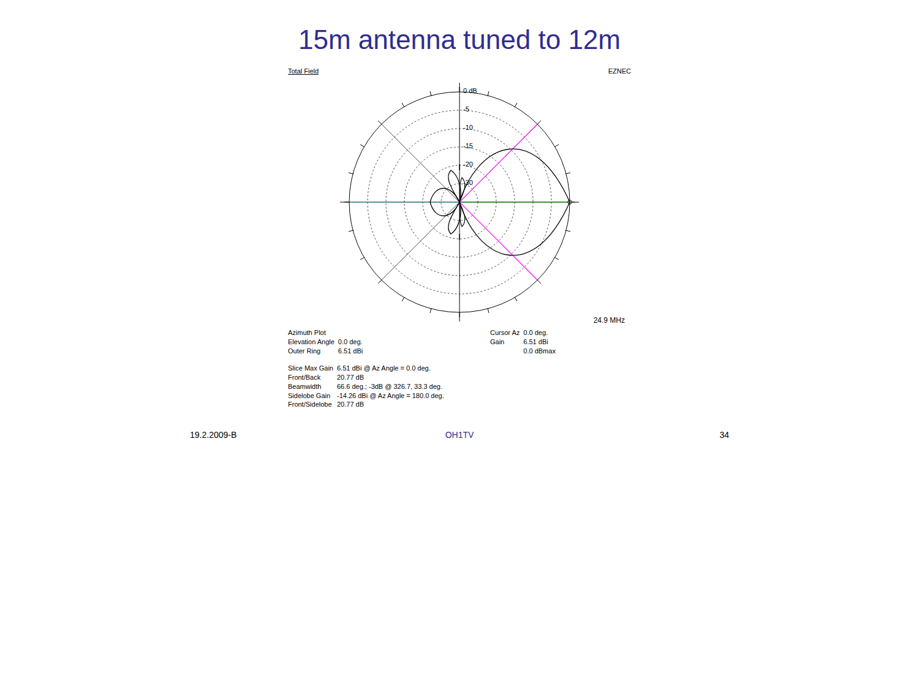15m antenna tuned to 12m
Total Field EZNEC
0 dB -5 -10 -15 -20 -30
24.9 MHz
| Azimuth Plot | |
| Elevation Angle | 0.0 deg. |
| Outer Ring | 6.51 dBi |
| Cursor Az | 0.0 deg. |
| Gain | 6.51 dBi |
| | 0.0 dBmax |
| Slice Max Gain | 6.51 dBi @ Az Angle = 0.0 deg. |
| Front/Back | 20.77 dB |
| Beamwidth | 66.6 deg.; -3dB @ 326.7, 33.3 deg. |
| Sidelobe Gain | -14.26 dBi @ Az Angle = 180.0 deg. |
| Front/Sidelobe | 20.77 dB |
19.2.2009-B OH1TV 34